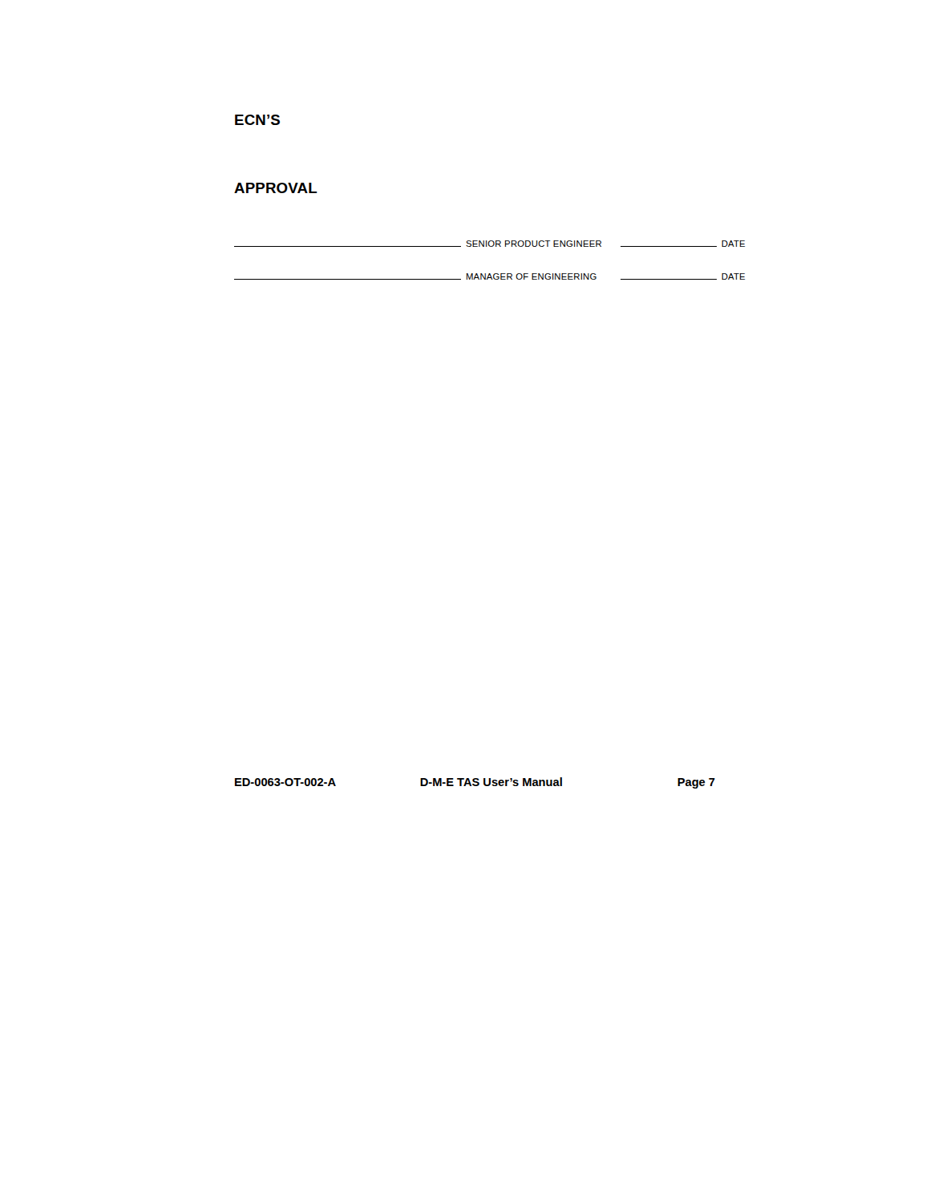ECN’S
APPROVAL
SENIOR PRODUCT ENGINEER DATE
MANAGER OF ENGINEERING DATE
ED-0063-OT-002-A D-M-E TAS User’s Manual Page 7